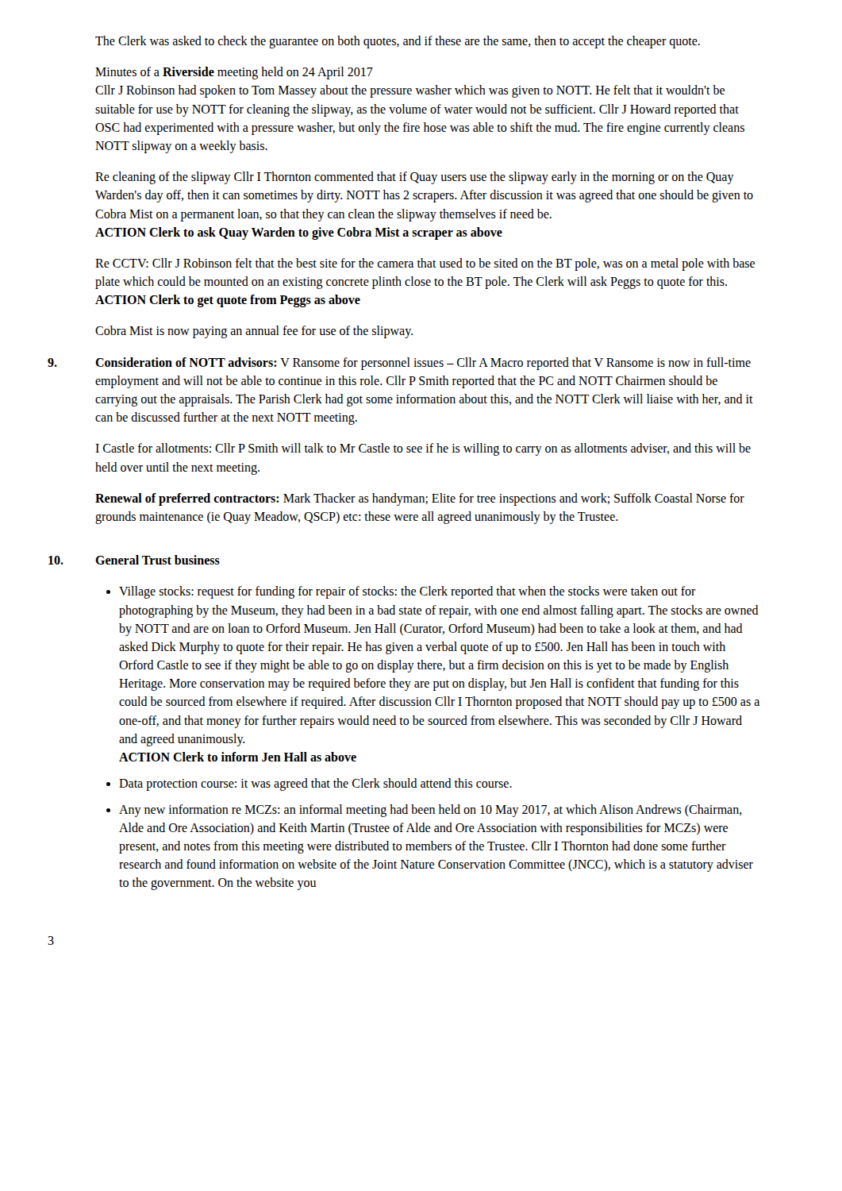The Clerk was asked to check the guarantee on both quotes, and if these are the same, then to accept the cheaper quote.
Minutes of a Riverside meeting held on 24 April 2017
Cllr J Robinson had spoken to Tom Massey about the pressure washer which was given to NOTT. He felt that it wouldn't be suitable for use by NOTT for cleaning the slipway, as the volume of water would not be sufficient. Cllr J Howard reported that OSC had experimented with a pressure washer, but only the fire hose was able to shift the mud. The fire engine currently cleans NOTT slipway on a weekly basis.
Re cleaning of the slipway Cllr I Thornton commented that if Quay users use the slipway early in the morning or on the Quay Warden's day off, then it can sometimes by dirty. NOTT has 2 scrapers. After discussion it was agreed that one should be given to Cobra Mist on a permanent loan, so that they can clean the slipway themselves if need be.
ACTION Clerk to ask Quay Warden to give Cobra Mist a scraper as above
Re CCTV: Cllr J Robinson felt that the best site for the camera that used to be sited on the BT pole, was on a metal pole with base plate which could be mounted on an existing concrete plinth close to the BT pole. The Clerk will ask Peggs to quote for this.
ACTION Clerk to get quote from Peggs as above
Cobra Mist is now paying an annual fee for use of the slipway.
9.
Consideration of NOTT advisors: V Ransome for personnel issues – Cllr A Macro reported that V Ransome is now in full-time employment and will not be able to continue in this role. Cllr P Smith reported that the PC and NOTT Chairmen should be carrying out the appraisals. The Parish Clerk had got some information about this, and the NOTT Clerk will liaise with her, and it can be discussed further at the next NOTT meeting.
I Castle for allotments: Cllr P Smith will talk to Mr Castle to see if he is willing to carry on as allotments adviser, and this will be held over until the next meeting.
Renewal of preferred contractors: Mark Thacker as handyman; Elite for tree inspections and work; Suffolk Coastal Norse for grounds maintenance (ie Quay Meadow, QSCP) etc: these were all agreed unanimously by the Trustee.
10.
General Trust business
Village stocks: request for funding for repair of stocks: the Clerk reported that when the stocks were taken out for photographing by the Museum, they had been in a bad state of repair, with one end almost falling apart. The stocks are owned by NOTT and are on loan to Orford Museum. Jen Hall (Curator, Orford Museum) had been to take a look at them, and had asked Dick Murphy to quote for their repair. He has given a verbal quote of up to £500. Jen Hall has been in touch with Orford Castle to see if they might be able to go on display there, but a firm decision on this is yet to be made by English Heritage. More conservation may be required before they are put on display, but Jen Hall is confident that funding for this could be sourced from elsewhere if required. After discussion Cllr I Thornton proposed that NOTT should pay up to £500 as a one-off, and that money for further repairs would need to be sourced from elsewhere. This was seconded by Cllr J Howard and agreed unanimously.
ACTION Clerk to inform Jen Hall as above
Data protection course: it was agreed that the Clerk should attend this course.
Any new information re MCZs: an informal meeting had been held on 10 May 2017, at which Alison Andrews (Chairman, Alde and Ore Association) and Keith Martin (Trustee of Alde and Ore Association with responsibilities for MCZs) were present, and notes from this meeting were distributed to members of the Trustee. Cllr I Thornton had done some further research and found information on website of the Joint Nature Conservation Committee (JNCC), which is a statutory adviser to the government. On the website you
3